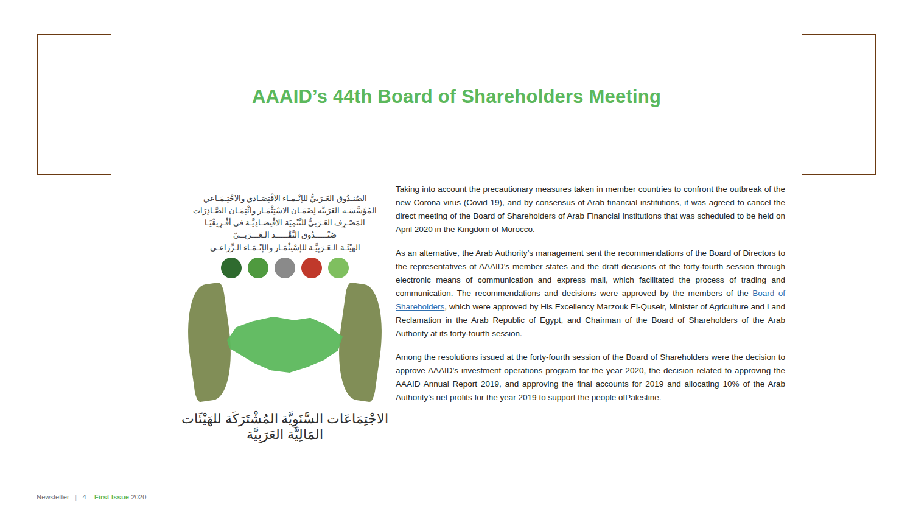AAAID’s 44th Board of Shareholders Meeting
الصُنـدُوق العَـرَبيُّ للإنْـمـاء الاقْتِصَـادي والاجْتِـمَـاعي
المُؤَسَّسَـة العَرَبيَّة لِضَمَـان الاسْتِثْمَـار وائْتِمَـان الصَّـادِرَات
المَصْـرِف العَـرَبيُّ للتَّنْمِيَة الاقْتِصَـادِيَّـة في أفْـرِيقْيَـا
صُنْـــــدُوق النَّقْـــــد الـعَـــرَبــيّ
الهَيْئَـة الـعَـرَبِيَّـة للإسْتِثْمَـار والإنْـمَـاء الـزِّرَاعـي
الاجْتِمَاعَات السَّنَوِيَّة المُشْتَرَكَة للهَيْئَات المَالِيَّة العَرَبِيَّة
Taking into account the precautionary measures taken in member countries to confront the outbreak of the new Corona virus (Covid 19), and by consensus of Arab financial institutions, it was agreed to cancel the direct meeting of the Board of Shareholders of Arab Financial Institutions that was scheduled to be held on April 2020 in the Kingdom of Morocco.
As an alternative, the Arab Authority’s management sent the recommendations of the Board of Directors to the representatives of AAAID’s member states and the draft decisions of the forty-fourth session through electronic means of communication and express mail, which facilitated the process of trading and communication. The recommendations and decisions were approved by the members of the Board of Shareholders, which were approved by His Excellency Marzouk El-Quseir, Minister of Agriculture and Land Reclamation in the Arab Republic of Egypt, and Chairman of the Board of Shareholders of the Arab Authority at its forty-fourth session.
Among the resolutions issued at the forty-fourth session of the Board of Shareholders were the decision to approve AAAID’s investment operations program for the year 2020, the decision related to approving the AAAID Annual Report 2019, and approving the final accounts for 2019 and allocating 10% of the Arab Authority’s net profits for the year 2019 to support the people ofPalestine.
Newsletter | 4 First Issue 2020